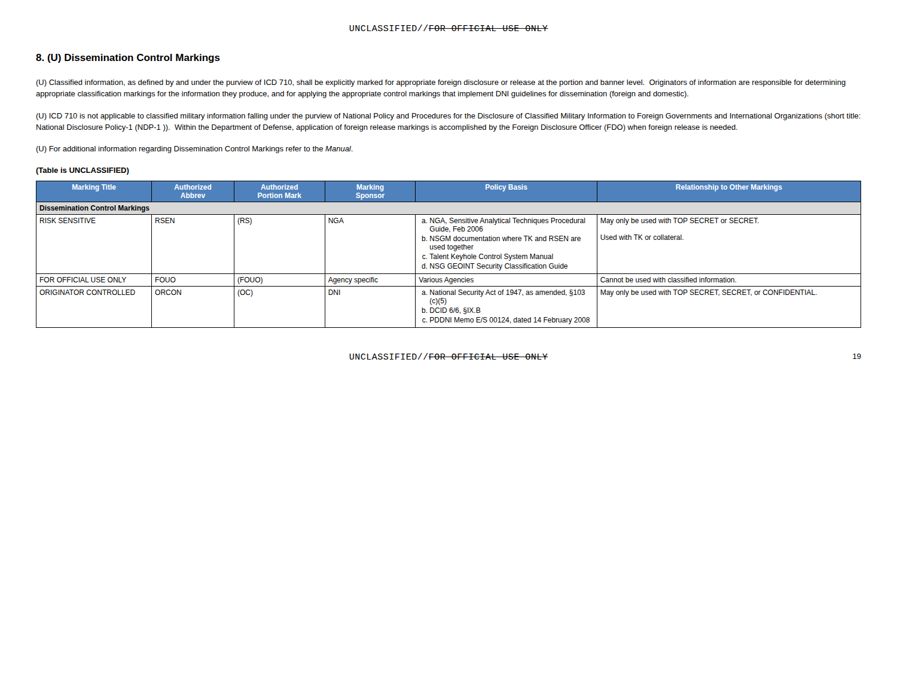UNCLASSIFIED//FOR OFFICIAL USE ONLY
8. (U) Dissemination Control Markings
(U) Classified information, as defined by and under the purview of ICD 710, shall be explicitly marked for appropriate foreign disclosure or release at the portion and banner level. Originators of information are responsible for determining appropriate classification markings for the information they produce, and for applying the appropriate control markings that implement DNI guidelines for dissemination (foreign and domestic).
(U) ICD 710 is not applicable to classified military information falling under the purview of National Policy and Procedures for the Disclosure of Classified Military Information to Foreign Governments and International Organizations (short title: National Disclosure Policy-1 (NDP-1 )). Within the Department of Defense, application of foreign release markings is accomplished by the Foreign Disclosure Officer (FDO) when foreign release is needed.
(U) For additional information regarding Dissemination Control Markings refer to the Manual.
(Table is UNCLASSIFIED)
| Marking Title | Authorized Abbrev | Authorized Portion Mark | Marking Sponsor | Policy Basis | Relationship to Other Markings |
| --- | --- | --- | --- | --- | --- |
| Dissemination Control Markings |
| RISK SENSITIVE | RSEN | (RS) | NGA | NGA, Sensitive Analytical Techniques Procedural Guide, Feb 2006 NSGM documentation where TK and RSEN are used together Talent Keyhole Control System Manual NSG GEOINT Security Classification Guide | May only be used with TOP SECRET or SECRET. Used with TK or collateral. |
| FOR OFFICIAL USE ONLY | FOUO | (FOUO) | Agency specific | Various Agencies | Cannot be used with classified information. |
| ORIGINATOR CONTROLLED | ORCON | (OC) | DNI | National Security Act of 1947, as amended, §103 (c)(5) DCID 6/6, §IX.B PDDNI Memo E/S 00124, dated 14 February 2008 | May only be used with TOP SECRET, SECRET, or CONFIDENTIAL. |
19
UNCLASSIFIED//FOR OFFICIAL USE ONLY